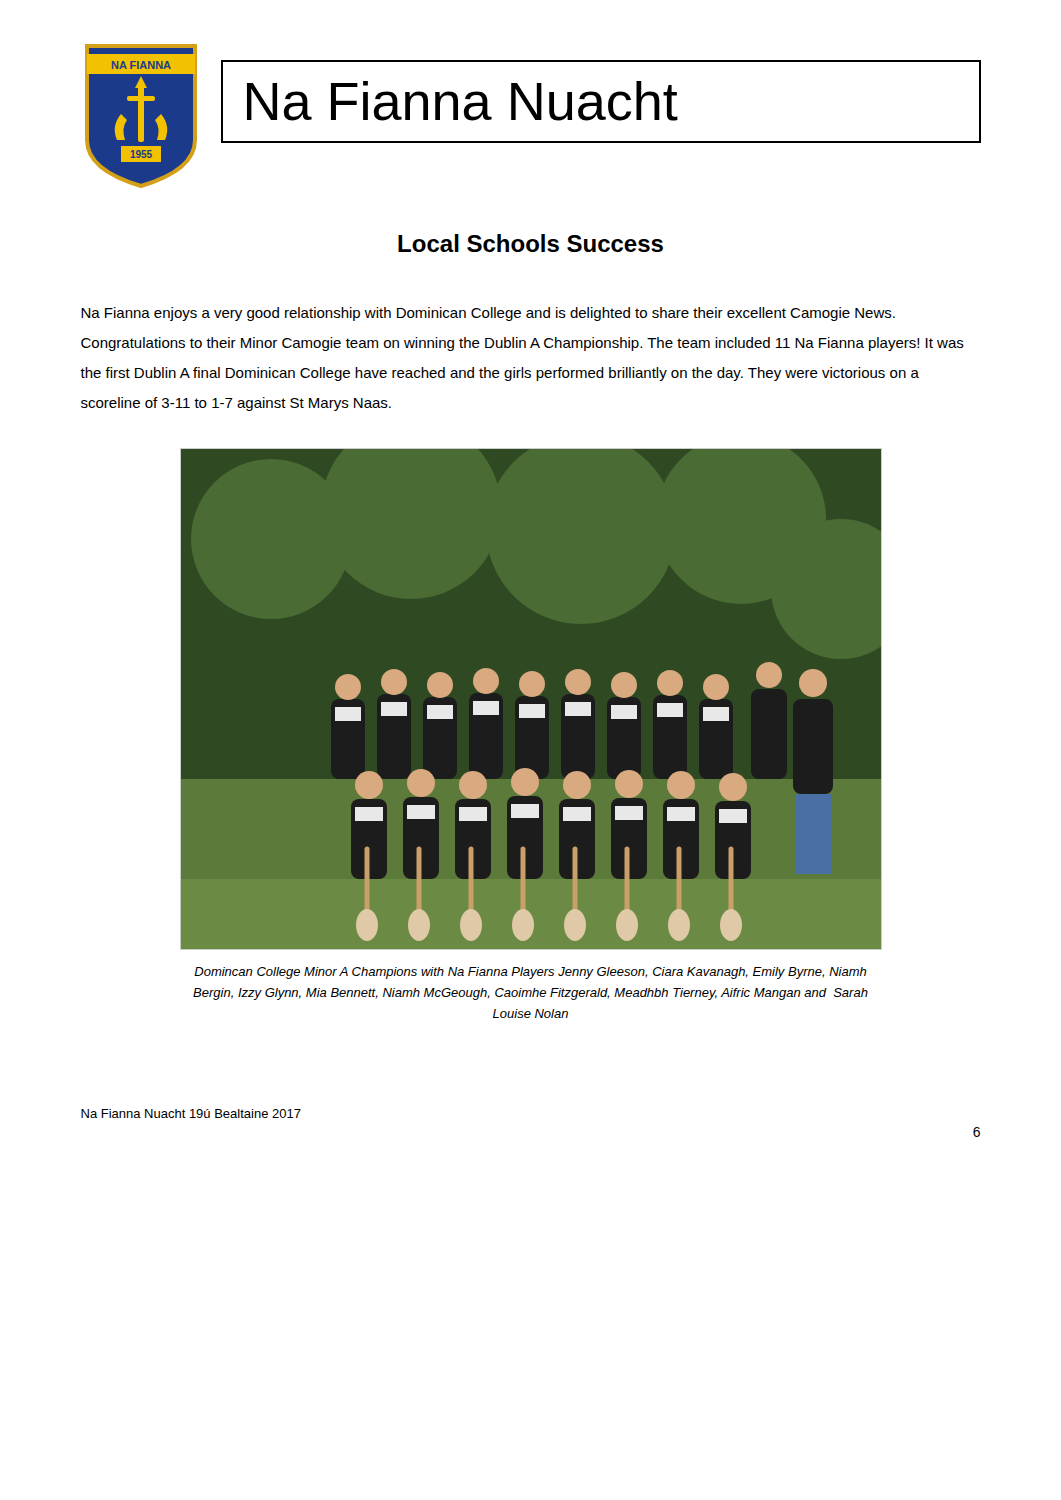NA FIANNA 1955
Na Fianna Nuacht
Local Schools Success
Na Fianna enjoys a very good relationship with Dominican College and is delighted to share their excellent Camogie News. Congratulations to their Minor Camogie team on winning the Dublin A Championship. The team included 11 Na Fianna players! It was the first Dublin A final Dominican College have reached and the girls performed brilliantly on the day. They were victorious on a scoreline of 3-11 to 1-7 against St Marys Naas.
Domincan College Minor A Champions with Na Fianna Players Jenny Gleeson, Ciara Kavanagh, Emily Byrne, Niamh Bergin, Izzy Glynn, Mia Bennett, Niamh McGeough, Caoimhe Fitzgerald, Meadhbh Tierney, Aifric Mangan and Sarah Louise Nolan
Na Fianna Nuacht 19ú Bealtaine 2017
6